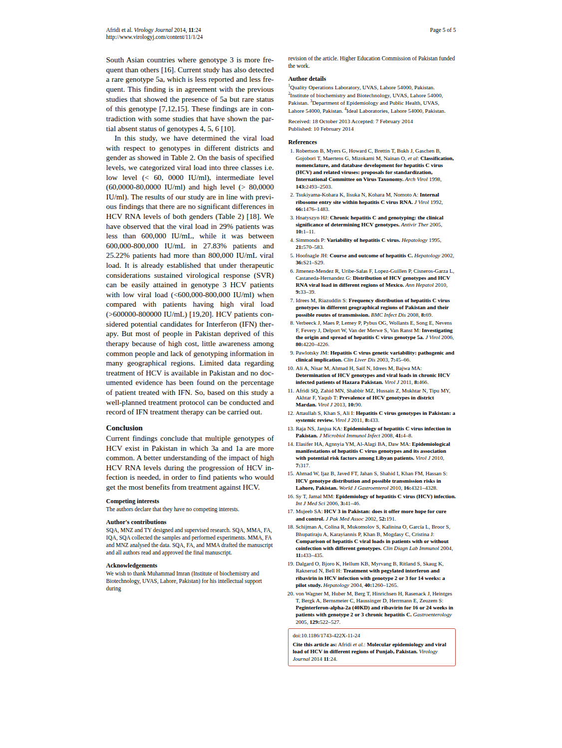Afridi et al. Virology Journal 2014, 11:24
http://www.virologyj.com/content/11/1/24
Page 5 of 5
South Asian countries where genotype 3 is more frequent than others [16]. Current study has also detected a rare genotype 5a, which is less reported and less frequent. This finding is in agreement with the previous studies that showed the presence of 5a but rare status of this genotype [7,12,15]. These findings are in contradiction with some studies that have shown the partial absent status of genotypes 4, 5, 6 [10].
In this study, we have determined the viral load with respect to genotypes in different districts and gender as showed in Table 2. On the basis of specified levels, we categorized viral load into three classes i.e. low level (< 60, 0000 IU/ml), intermediate level (60,0000-80,0000 IU/ml) and high level (> 80,0000 IU/ml). The results of our study are in line with previous findings that there are no significant differences in HCV RNA levels of both genders (Table 2) [18]. We have observed that the viral load in 29% patients was less than 600,000 IU/mL, while it was between 600,000-800,000 IU/mL in 27.83% patients and 25.22% patients had more than 800,000 IU/mL viral load. It is already established that under therapeutic considerations sustained virological response (SVR) can be easily attained in genotype 3 HCV patients with low viral load (<600,000-800,000 IU/ml) when compared with patients having high viral load (>600000-800000 IU/mL) [19,20]. HCV patients considered potential candidates for Interferon (IFN) therapy. But most of people in Pakistan deprived of this therapy because of high cost, little awareness among common people and lack of genotyping information in many geographical regions. Limited data regarding treatment of HCV is available in Pakistan and no documented evidence has been found on the percentage of patient treated with IFN. So, based on this study a well-planned treatment protocol can be conducted and record of IFN treatment therapy can be carried out.
Conclusion
Current findings conclude that multiple genotypes of HCV exist in Pakistan in which 3a and 1a are more common. A better understanding of the impact of high HCV RNA levels during the progression of HCV infection is needed, in order to find patients who would get the most benefits from treatment against HCV.
Competing interests
The authors declare that they have no competing interests.
Author's contributions
SQA, MNZ and TY designed and supervised research. SQA, MMA, FA, IQA, SQA collected the samples and performed experiments. MMA, FA and MNZ analysed the data. SQA, FA, and MMA drafted the manuscript and all authors read and approved the final manuscript.
Acknowledgements
We wish to thank Muhammad Imran (Institute of biochemistry and Biotechnology, UVAS, Lahore, Pakistan) for his intellectual support during
revision of the article. Higher Education Commission of Pakistan funded the work.
Author details
1Quality Operations Laboratory, UVAS, Lahore 54000, Pakistan. 2Institute of biochemistry and Biotechnology, UVAS, Lahore 54000, Pakistan. 3Department of Epidemiology and Public Health, UVAS, Lahore 54000, Pakistan. 4Ideal Laboratories, Lahore 54000, Pakistan.
Received: 18 October 2013 Accepted: 7 February 2014
Published: 10 February 2014
References
Robertson B, Myers G, Howard C, Brettin T, Bukh J, Gaschen B, Gojobori T, Maertens G, Mizokami M, Nainan O, et al: Classification, nomenclature, and database development for hepatitis C virus (HCV) and related viruses: proposals for standardization, International Committee on Virus Taxonomy. Arch Virol 1998, 143: 2493–2503.
Tsukiyama-Kohara K, Iisuka N, Kohara M, Nomoto A: Internal ribosome entry site within hepatitis C virus RNA. J Virol 1992, 66: 1476–1483.
Hnatyszyn HJ: Chronic hepatitis C and genotyping: the clinical significance of determining HCV genotypes. Antivir Ther 2005, 10: 1–11.
Simmonds P: Variability of hepatitis C virus. Hepatology 1995, 21: 570–583.
Hoofnagle JH: Course and outcome of hepatitis C. Hepatology 2002, 36: S21–S29.
Jimenez-Mendez R, Uribe-Salas F, Lopez-Guillen P, Cisneros-Garza L, Castaneda-Hernandez G: Distribution of HCV genotypes and HCV RNA viral load in different regions of Mexico. Ann Hepatol 2010, 9: 33–39.
Idrees M, Riazuddin S: Frequency distribution of hepatitis C virus genotypes in different geographical regions of Pakistan and their possible routes of transmission. BMC Infect Dis 2008, 8: 69.
Verbeeck J, Maes P, Lemey P, Pybus OG, Wollants E, Song E, Nevens F, Fevery J, Delport W, Van der Merwe S, Van Ranst M: Investigating the origin and spread of hepatitis C virus genotype 5a. J Virol 2006, 80: 4220–4226.
Pawlotsky JM: Hepatitis C virus genetic variability: pathogenic and clinical implication. Clin Liver Dis 2003, 7: 45–66.
Ali A, Nisar M, Ahmad H, Saif N, Idrees M, Bajwa MA: Determination of HCV genotypes and viral loads in chronic HCV infected patients of Hazara Pakistan. Virol J 2011, 8: 466.
Afridi SQ, Zahid MN, Shabbir MZ, Hussain Z, Mukhtar N, Tipu MY, Akhtar F, Yaqub T: Prevalence of HCV genotypes in district Mardan. Virol J 2013, 10: 90.
Attaullah S, Khan S, Ali I: Hepatitis C virus genotypes in Pakistan: a systemic review. Virol J 2011, 8: 433.
Raja NS, Janjua KA: Epidemiology of hepatitis C virus infection in Pakistan. J Microbiol Immunol Infect 2008, 41: 4–8.
Elasifer HA, Agnnyia YM, Al-Alagi BA, Daw MA: Epidemiological manifestations of hepatitis C virus genotypes and its association with potential risk factors among Libyan patients. Virol J 2010, 7: 317.
Ahmad W, Ijaz B, Javed FT, Jahan S, Shahid I, Khan FM, Hassan S: HCV genotype distribution and possible transmission risks in Lahore, Pakistan. World J Gastroenterol 2010, 16: 4321–4328.
Sy T, Jamal MM: Epidemiology of hepatitis C virus (HCV) infection. Int J Med Sci 2006, 3: 41–46.
Mujeeb SA: HCV 3 in Pakistan: does it offer more hope for cure and control. J Pak Med Assoc 2002, 52: 191.
Schijman A, Colina R, Mukomolov S, Kalinina O, García L, Broor S, Bhupatiraju A, Karayiannis P, Khan B, Mogdasy C, Cristina J: Comparison of hepatitis C viral loads in patients with or without coinfection with different genotypes. Clin Diagn Lab Immunol 2004, 11: 433–435.
Dalgard O, Bjoro K, Hellum KB, Myrvang B, Ritland S, Skaug K, Raknerud N, Bell H: Treatment with pegylated interferon and ribavirin in HCV infection with genotype 2 or 3 for 14 weeks: a pilot study. Hepatology 2004, 40: 1260–1265.
von Wagner M, Huber M, Berg T, Hinrichsen H, Rasenack J, Heintges T, Bergk A, Bernsmeier C, Haussinger D, Herrmann E, Zeuzem S: Peginterferon-alpha-2a (40KD) and ribavirin for 16 or 24 weeks in patients with genotype 2 or 3 chronic hepatitis C. Gastroenterology 2005, 129: 522–527.
doi:10.1186/1743-422X-11-24
Cite this article as: Afridi et al.: Molecular epidemiology and viral load of HCV in different regions of Punjab, Pakistan. Virology Journal 2014 11:24.